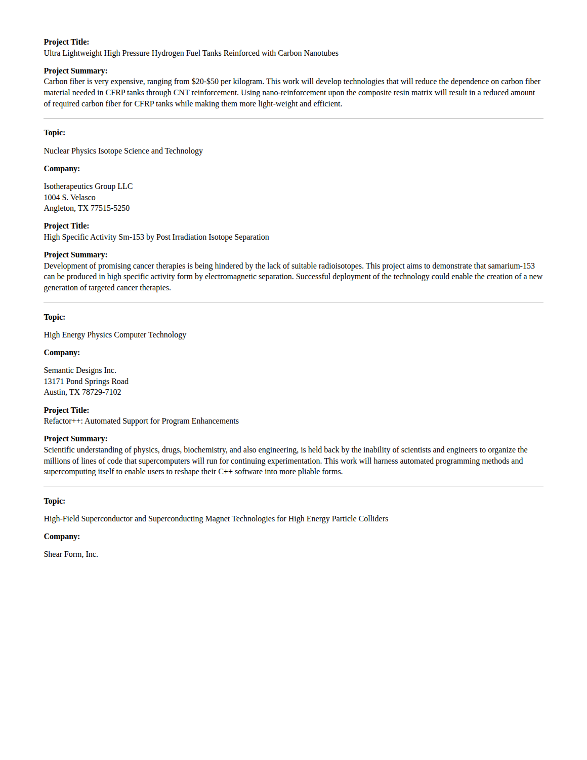Project Title:
Ultra Lightweight High Pressure Hydrogen Fuel Tanks Reinforced with Carbon Nanotubes
Project Summary:
Carbon fiber is very expensive, ranging from $20-$50 per kilogram. This work will develop technologies that will reduce the dependence on carbon fiber material needed in CFRP tanks through CNT reinforcement. Using nano-reinforcement upon the composite resin matrix will result in a reduced amount of required carbon fiber for CFRP tanks while making them more light-weight and efficient.
Topic:
Nuclear Physics Isotope Science and Technology
Company:
Isotherapeutics Group LLC
1004 S. Velasco
Angleton, TX 77515-5250
Project Title:
High Specific Activity Sm-153 by Post Irradiation Isotope Separation
Project Summary:
Development of promising cancer therapies is being hindered by the lack of suitable radioisotopes. This project aims to demonstrate that samarium-153 can be produced in high specific activity form by electromagnetic separation. Successful deployment of the technology could enable the creation of a new generation of targeted cancer therapies.
Topic:
High Energy Physics Computer Technology
Company:
Semantic Designs Inc.
13171 Pond Springs Road
Austin, TX 78729-7102
Project Title:
Refactor++: Automated Support for Program Enhancements
Project Summary:
Scientific understanding of physics, drugs, biochemistry, and also engineering, is held back by the inability of scientists and engineers to organize the millions of lines of code that supercomputers will run for continuing experimentation. This work will harness automated programming methods and supercomputing itself to enable users to reshape their C++ software into more pliable forms.
Topic:
High-Field Superconductor and Superconducting Magnet Technologies for High Energy Particle Colliders
Company:
Shear Form, Inc.